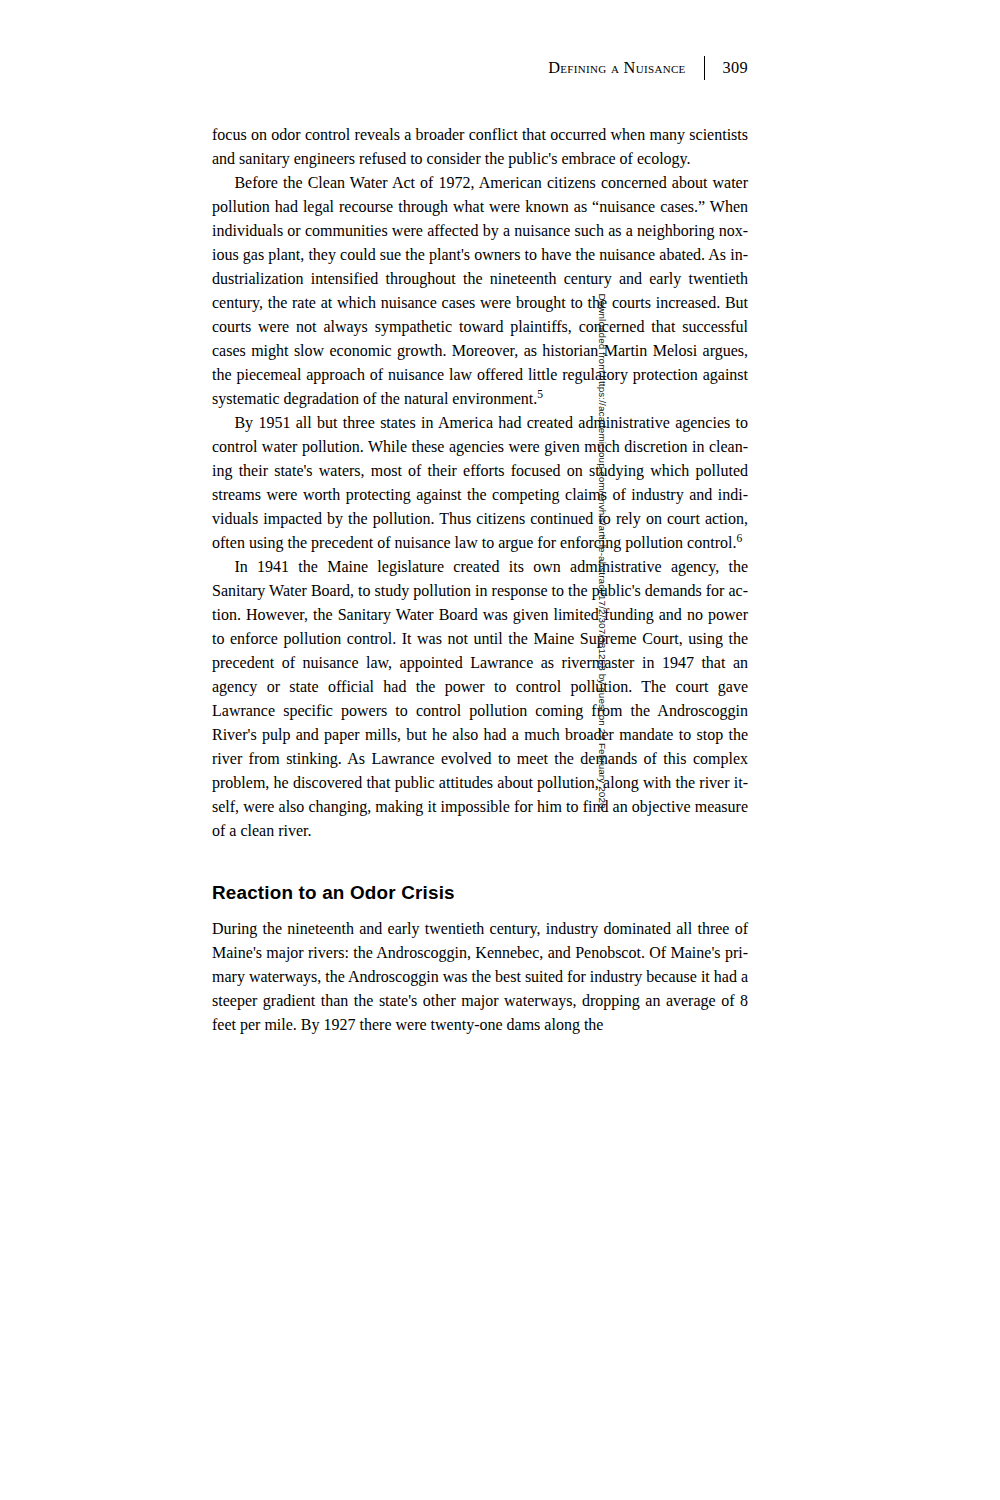Defining a Nuisance 309
focus on odor control reveals a broader conflict that occurred when many scientists and sanitary engineers refused to consider the public's embrace of ecology.
Before the Clean Water Act of 1972, American citizens concerned about water pollution had legal recourse through what were known as “nuisance cases.” When individuals or communities were affected by a nuisance such as a neighboring noxious gas plant, they could sue the plant's owners to have the nuisance abated. As industrialization intensified throughout the nineteenth century and early twentieth century, the rate at which nuisance cases were brought to the courts increased. But courts were not always sympathetic toward plaintiffs, concerned that successful cases might slow economic growth. Moreover, as historian Martin Melosi argues, the piecemeal approach of nuisance law offered little regulatory protection against systematic degradation of the natural environment.5
By 1951 all but three states in America had created administrative agencies to control water pollution. While these agencies were given much discretion in cleaning their state's waters, most of their efforts focused on studying which polluted streams were worth protecting against the competing claims of industry and individuals impacted by the pollution. Thus citizens continued to rely on court action, often using the precedent of nuisance law to argue for enforcing pollution control.6
In 1941 the Maine legislature created its own administrative agency, the Sanitary Water Board, to study pollution in response to the public's demands for action. However, the Sanitary Water Board was given limited funding and no power to enforce pollution control. It was not until the Maine Supreme Court, using the precedent of nuisance law, appointed Lawrance as rivermaster in 1947 that an agency or state official had the power to control pollution. The court gave Lawrance specific powers to control pollution coming from the Androscoggin River's pulp and paper mills, but he also had a much broader mandate to stop the river from stinking. As Lawrance evolved to meet the demands of this complex problem, he discovered that public attitudes about pollution, along with the river itself, were also changing, making it impossible for him to find an objective measure of a clean river.
Reaction to an Odor Crisis
During the nineteenth and early twentieth century, industry dominated all three of Maine's major rivers: the Androscoggin, Kennebec, and Penobscot. Of Maine's primary waterways, the Androscoggin was the best suited for industry because it had a steeper gradient than the state's other major waterways, dropping an average of 8 feet per mile. By 1927 there were twenty-one dams along the
Downloaded from https://academic.oup.com/envhis/article-abstract/17/2/307/381253 by guest on 22 February 2020